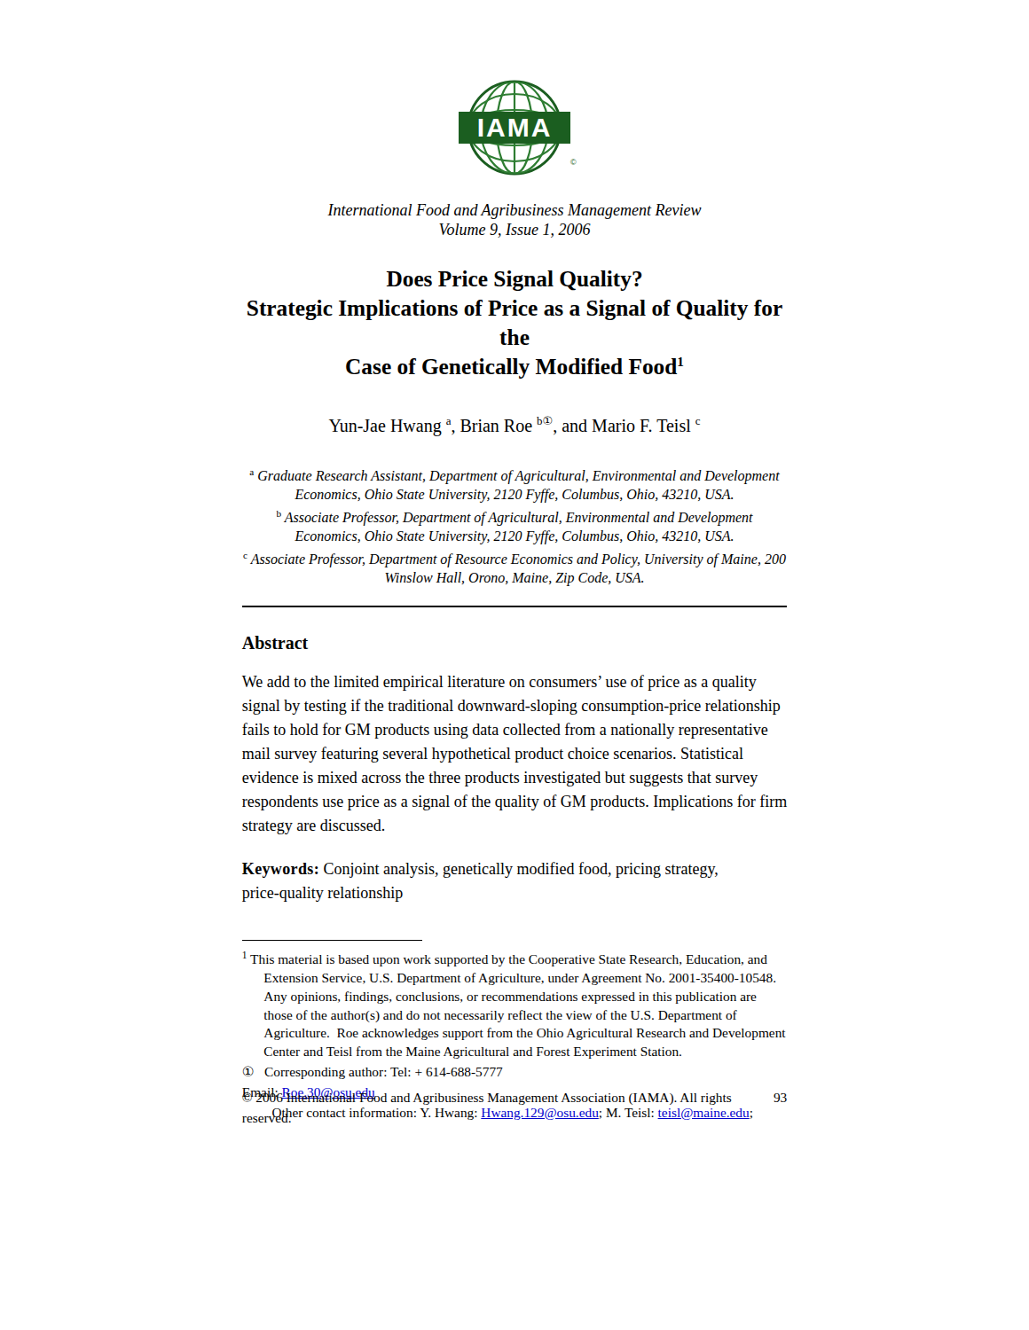IAMA ©
International Food and Agribusiness Management Review
Volume 9, Issue 1, 2006
Does Price Signal Quality?
Strategic Implications of Price as a Signal of Quality for the
Case of Genetically Modified Food1
Yun‑Jae Hwang a, Brian Roe b①, and Mario F. Teisl c
a Graduate Research Assistant, Department of Agricultural, Environmental and Development Economics, Ohio State University, 2120 Fyffe, Columbus, Ohio, 43210, USA.
b Associate Professor, Department of Agricultural, Environmental and Development Economics, Ohio State University, 2120 Fyffe, Columbus, Ohio, 43210, USA.
c Associate Professor, Department of Resource Economics and Policy, University of Maine, 200 Winslow Hall, Orono, Maine, Zip Code, USA.
Abstract
We add to the limited empirical literature on consumers’ use of price as a quality signal by testing if the traditional downward‑sloping consumption‑price relationship fails to hold for GM products using data collected from a nationally representative mail survey featuring several hypothetical product choice scenarios. Statistical evidence is mixed across the three products investigated but suggests that survey respondents use price as a signal of the quality of GM products. Implications for firm strategy are discussed.
Keywords: Conjoint analysis, genetically modified food, pricing strategy, price‑quality relationship
1 This material is based upon work supported by the Cooperative State Research, Education, and Extension Service, U.S. Department of Agriculture, under Agreement No. 2001‑35400‑10548. Any opinions, findings, conclusions, or recommendations expressed in this publication are those of the author(s) and do not necessarily reflect the view of the U.S. Department of Agriculture. Roe acknowledges support from the Ohio Agricultural Research and Development Center and Teisl from the Maine Agricultural and Forest Experiment Station.
① Corresponding author: Tel: + 614‑688‑5777
Email: Roe.30@osu.edu
Other contact information: Y. Hwang: Hwang.129@osu.edu; M. Teisl: teisl@maine.edu;
© 2006 International Food and Agribusiness Management Association (IAMA). All rights reserved.
93